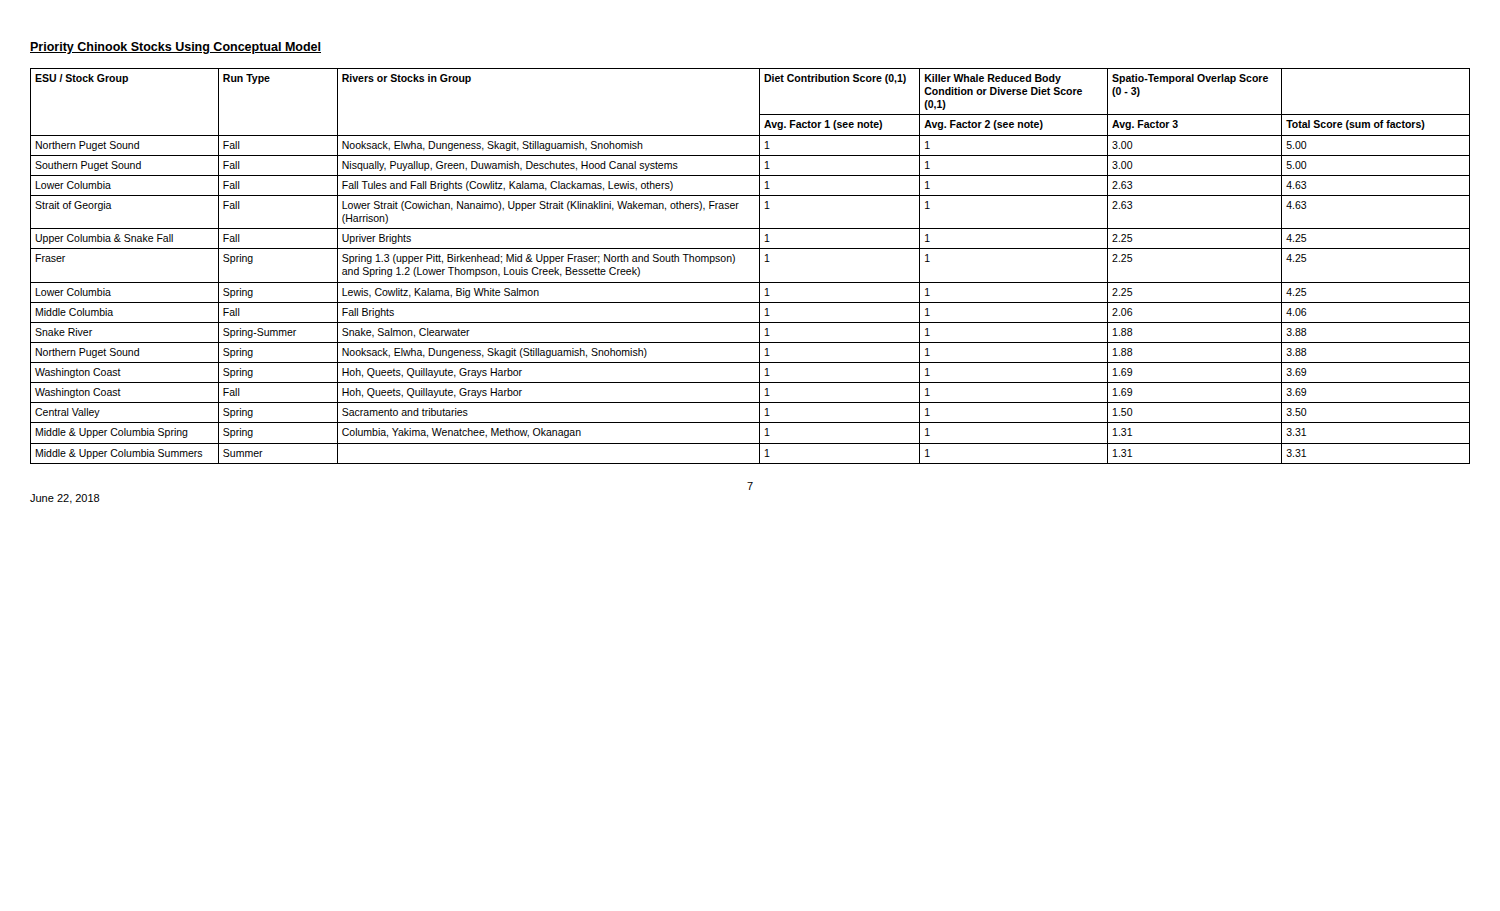Priority Chinook Stocks Using Conceptual Model
| ESU / Stock Group | Run Type | Rivers or Stocks in Group | Diet Contribution Score (0,1) | Killer Whale Reduced Body Condition or Diverse Diet Score (0,1) | Spatio-Temporal Overlap Score (0 - 3) | |
| --- | --- | --- | --- | --- | --- | --- |
| Avg. Factor 1 (see note) | Avg. Factor 2 (see note) | Avg. Factor 3 | Total Score (sum of factors) |
| Northern Puget Sound | Fall | Nooksack, Elwha, Dungeness, Skagit, Stillaguamish, Snohomish | 1 | 1 | 3.00 | 5.00 |
| Southern Puget Sound | Fall | Nisqually, Puyallup, Green, Duwamish, Deschutes, Hood Canal systems | 1 | 1 | 3.00 | 5.00 |
| Lower Columbia | Fall | Fall Tules and Fall Brights (Cowlitz, Kalama, Clackamas, Lewis, others) | 1 | 1 | 2.63 | 4.63 |
| Strait of Georgia | Fall | Lower Strait (Cowichan, Nanaimo), Upper Strait (Klinaklini, Wakeman, others), Fraser (Harrison) | 1 | 1 | 2.63 | 4.63 |
| Upper Columbia & Snake Fall | Fall | Upriver Brights | 1 | 1 | 2.25 | 4.25 |
| Fraser | Spring | Spring 1.3 (upper Pitt, Birkenhead; Mid & Upper Fraser; North and South Thompson) and Spring 1.2 (Lower Thompson, Louis Creek, Bessette Creek) | 1 | 1 | 2.25 | 4.25 |
| Lower Columbia | Spring | Lewis, Cowlitz, Kalama, Big White Salmon | 1 | 1 | 2.25 | 4.25 |
| Middle Columbia | Fall | Fall Brights | 1 | 1 | 2.06 | 4.06 |
| Snake River | Spring-Summer | Snake, Salmon, Clearwater | 1 | 1 | 1.88 | 3.88 |
| Northern Puget Sound | Spring | Nooksack, Elwha, Dungeness, Skagit (Stillaguamish, Snohomish) | 1 | 1 | 1.88 | 3.88 |
| Washington Coast | Spring | Hoh, Queets, Quillayute, Grays Harbor | 1 | 1 | 1.69 | 3.69 |
| Washington Coast | Fall | Hoh, Queets, Quillayute, Grays Harbor | 1 | 1 | 1.69 | 3.69 |
| Central Valley | Spring | Sacramento and tributaries | 1 | 1 | 1.50 | 3.50 |
| Middle & Upper Columbia Spring | Spring | Columbia, Yakima, Wenatchee, Methow, Okanagan | 1 | 1 | 1.31 | 3.31 |
| Middle & Upper Columbia Summers | Summer | | 1 | 1 | 1.31 | 3.31 |
7
June 22, 2018